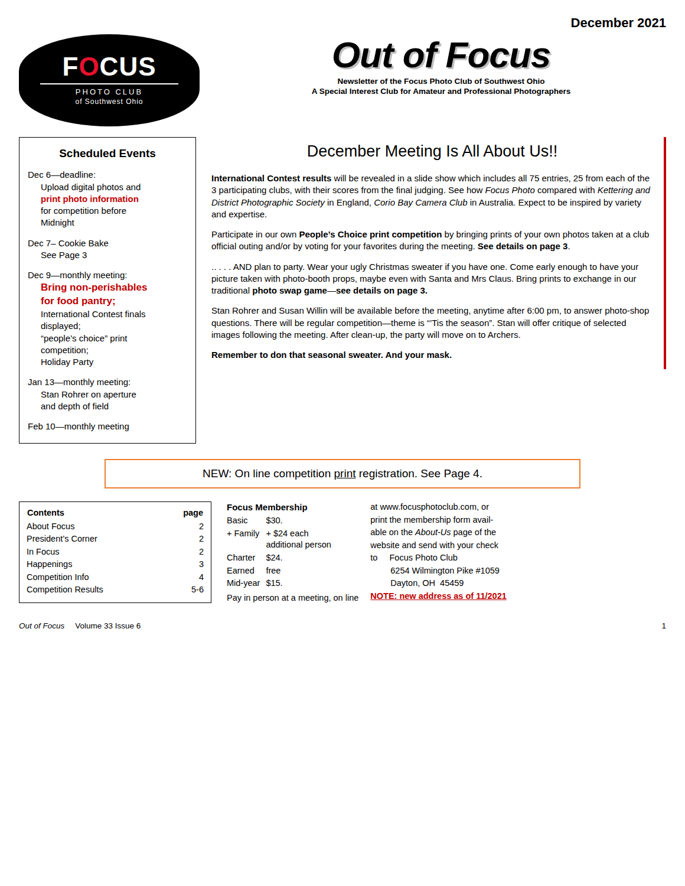December 2021
FOCUS
PHOTO CLUB
of Southwest Ohio
Out of Focus
Newsletter of the Focus Photo Club of Southwest Ohio
A Special Interest Club for Amateur and Professional Photographers
Scheduled Events
Dec 6—deadline: Upload digital photos and print photo information for competition before Midnight
Dec 7– Cookie Bake See Page 3
Dec 9—monthly meeting: Bring non-perishables for food pantry; International Contest finals displayed; “people’s choice” print competition; Holiday Party
Jan 13—monthly meeting: Stan Rohrer on aperture and depth of field
Feb 10—monthly meeting
December Meeting Is All About Us!!
International Contest results will be revealed in a slide show which includes all 75 entries, 25 from each of the 3 participating clubs, with their scores from the final judging. See how Focus Photo compared with Kettering and District Photographic Society in England, Corio Bay Camera Club in Australia. Expect to be inspired by variety and expertise.
Participate in our own People’s Choice print competition by bringing prints of your own photos taken at a club official outing and/or by voting for your favorites during the meeting. See details on page 3.
.. . . . AND plan to party. Wear your ugly Christmas sweater if you have one. Come early enough to have your picture taken with photo-booth props, maybe even with Santa and Mrs Claus. Bring prints to exchange in our traditional photo swap game—see details on page 3.
Stan Rohrer and Susan Willin will be available before the meeting, anytime after 6:00 pm, to answer photo-shop questions. There will be regular competition—theme is “’Tis the season”. Stan will offer critique of selected images following the meeting. After clean-up, the party will move on to Archers.
Remember to don that seasonal sweater. And your mask.
NEW: On line competition print registration. See Page 4.
| Contents | page |
| --- | --- |
| About Focus | 2 |
| President’s Corner | 2 |
| In Focus | 2 |
| Happenings | 3 |
| Competition Info | 4 |
| Competition Results | 5-6 |
Focus Membership
| Basic | $30. |
| + Family | + $24 each additional person |
| Charter | $24. |
| Earned | free |
| Mid-year | $15. |
Pay in person at a meeting, on line
at www.focusphotoclub.com, or
print the membership form avail-
able on the About-Us page of the
website and send with your check
to Focus Photo Club
6254 Wilmington Pike #1059
Dayton, OH 45459
NOTE: new address as of 11/2021
Out of Focus Volume 33 Issue 6
1